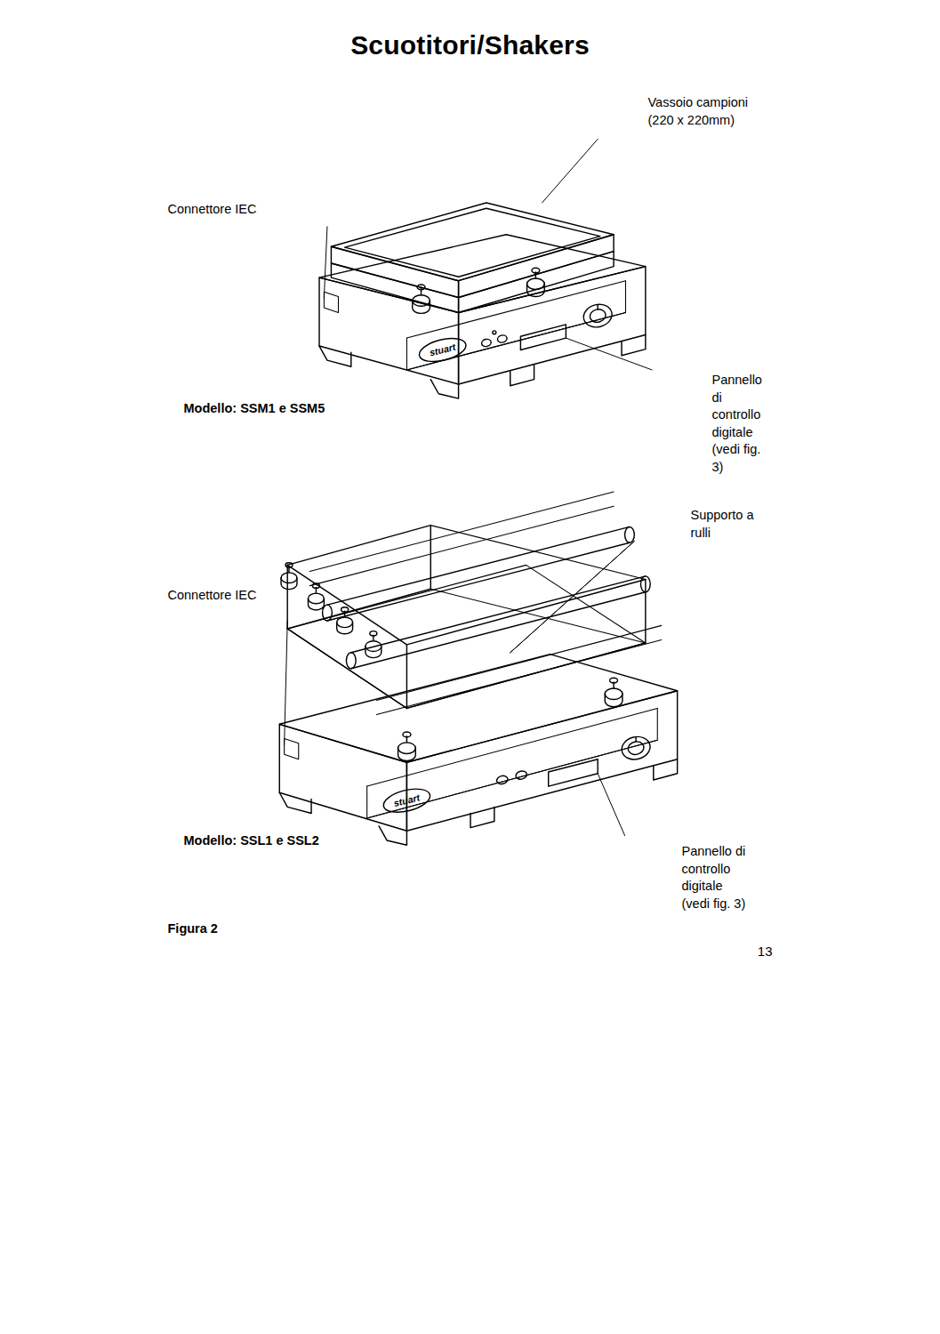Scuotitori/Shakers
stuart
Vassoio campioni
(220 x 220mm)
Connettore IEC
Modello: SSM1 e SSM5
Pannello di
controllo digitale
(vedi fig. 3)
stuart
Supporto a rulli
Connettore IEC
Modello: SSL1 e SSL2
Pannello di
controllo digitale
(vedi fig. 3)
Figura 2
13